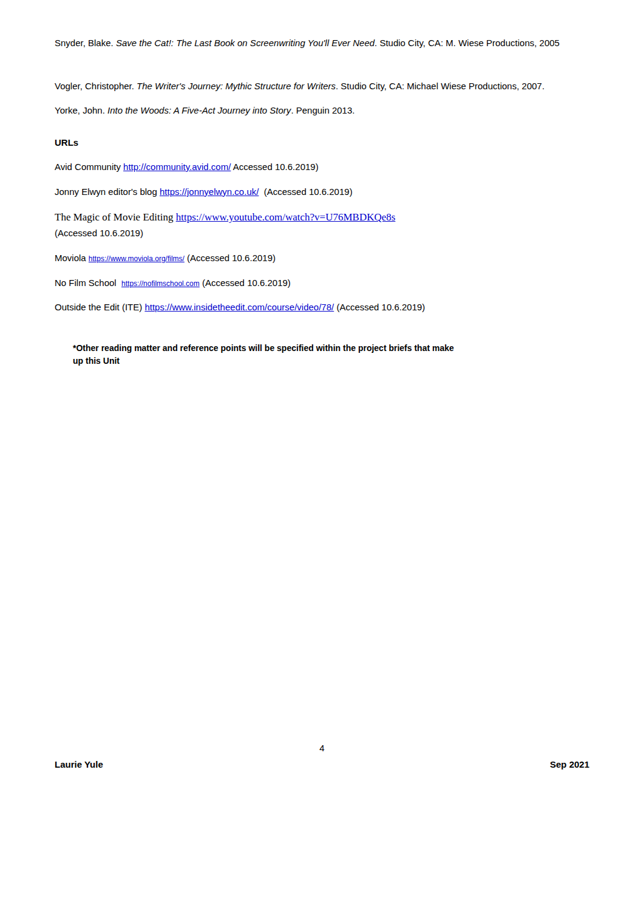Snyder, Blake. Save the Cat!: The Last Book on Screenwriting You'll Ever Need. Studio City, CA: M. Wiese Productions, 2005
Vogler, Christopher. The Writer's Journey: Mythic Structure for Writers. Studio City, CA: Michael Wiese Productions, 2007.
Yorke, John. Into the Woods: A Five-Act Journey into Story. Penguin 2013.
URLs
Avid Community http://community.avid.com/ Accessed 10.6.2019)
Jonny Elwyn editor's blog https://jonnyelwyn.co.uk/ (Accessed 10.6.2019)
The Magic of Movie Editing https://www.youtube.com/watch?v=U76MBDKQe8s
(Accessed 10.6.2019)
Moviola https://www.moviola.org/films/ (Accessed 10.6.2019)
No Film School https://nofilmschool.com (Accessed 10.6.2019)
Outside the Edit (ITE) https://www.insidetheedit.com/course/video/78/ (Accessed 10.6.2019)
*Other reading matter and reference points will be specified within the project briefs that make up this Unit
4
Laurie Yule Sep 2021